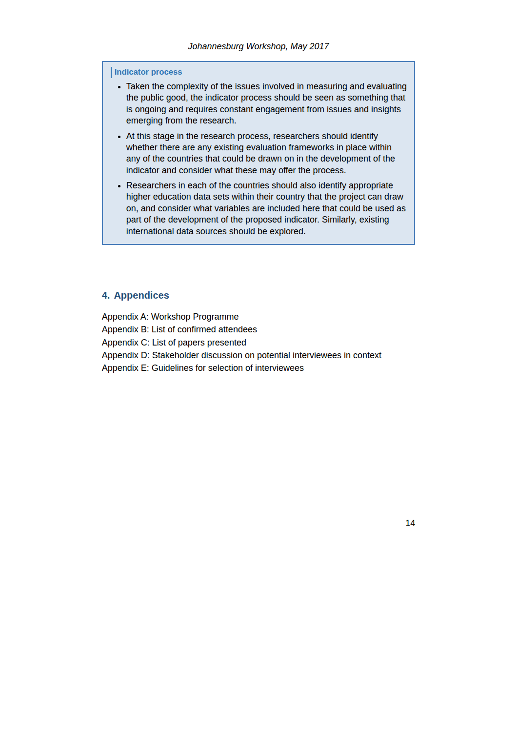Johannesburg Workshop, May 2017
Indicator process
Taken the complexity of the issues involved in measuring and evaluating the public good, the indicator process should be seen as something that is ongoing and requires constant engagement from issues and insights emerging from the research.
At this stage in the research process, researchers should identify whether there are any existing evaluation frameworks in place within any of the countries that could be drawn on in the development of the indicator and consider what these may offer the process.
Researchers in each of the countries should also identify appropriate higher education data sets within their country that the project can draw on, and consider what variables are included here that could be used as part of the development of the proposed indicator. Similarly, existing international data sources should be explored.
4. Appendices
Appendix A: Workshop Programme
Appendix B: List of confirmed attendees
Appendix C: List of papers presented
Appendix D: Stakeholder discussion on potential interviewees in context
Appendix E: Guidelines for selection of interviewees
14